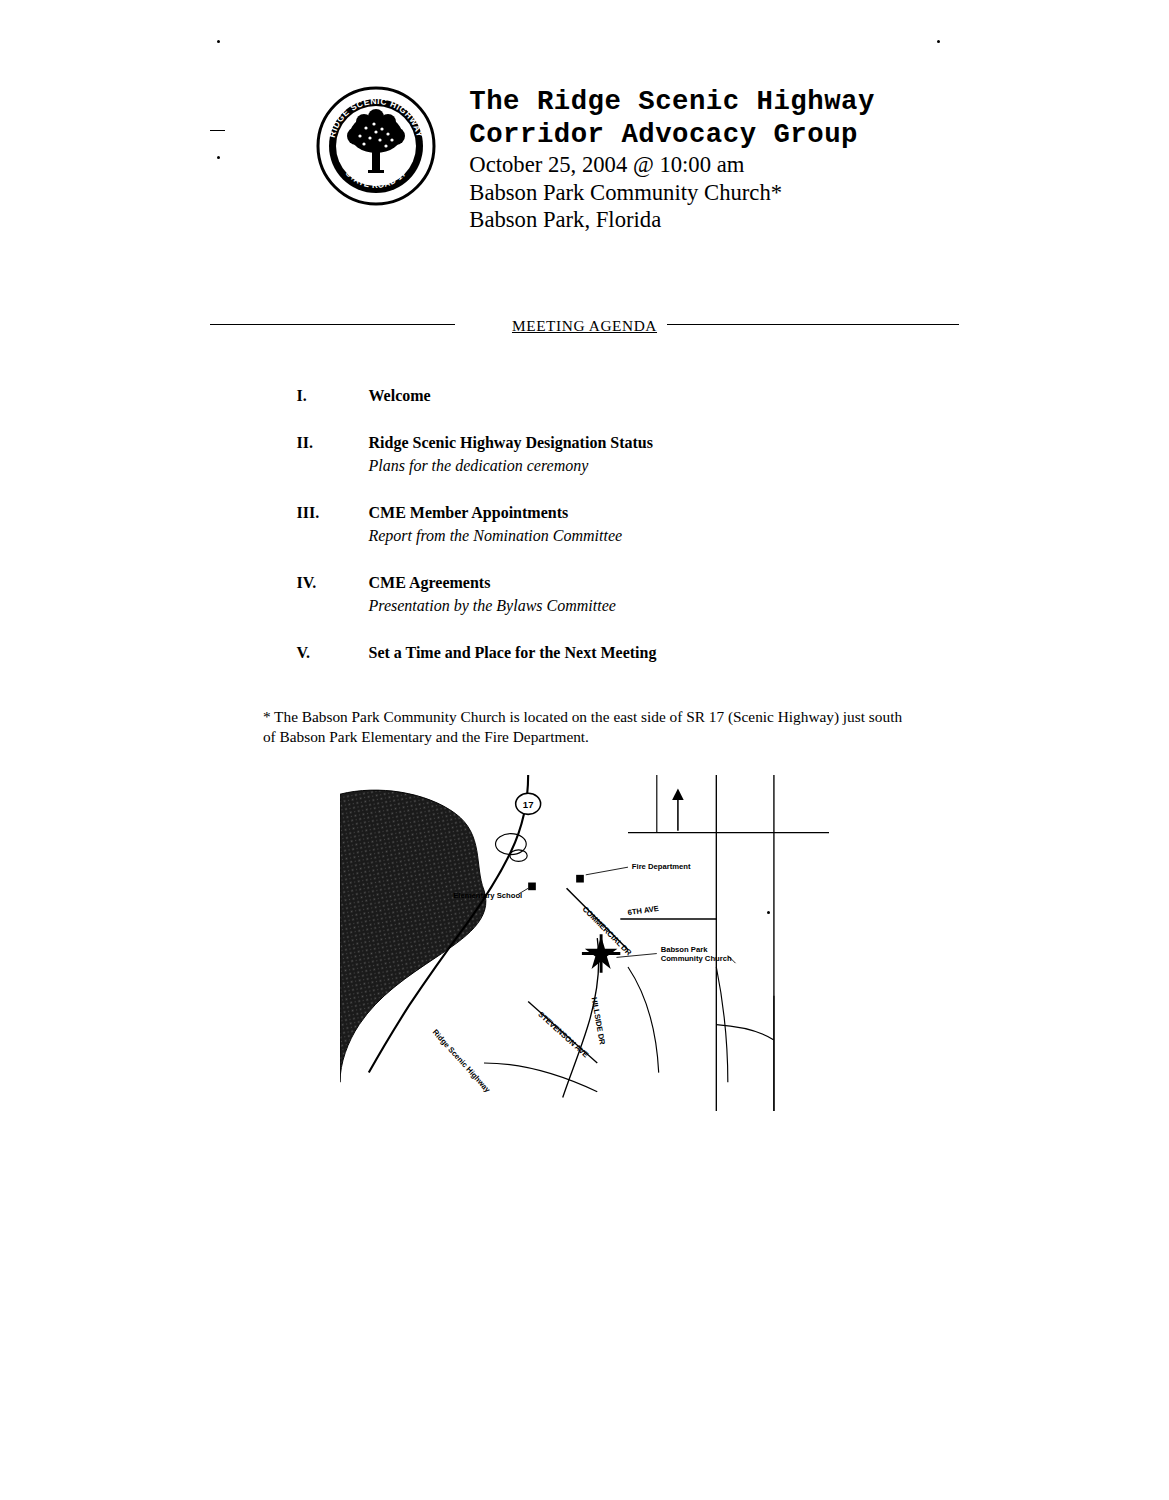RIDGE SCENIC HIGHWAY STATE ROAD 17
The Ridge Scenic Highway
Corridor Advocacy Group
October 25, 2004 @ 10:00 am
Babson Park Community Church*
Babson Park, Florida
MEETING AGENDA
I. Welcome
II. Ridge Scenic Highway Designation Status Plans for the dedication ceremony
III. CME Member Appointments Report from the Nomination Committee
IV. CME Agreements Presentation by the Bylaws Committee
V. Set a Time and Place for the Next Meeting
* The Babson Park Community Church is located on the east side of SR 17 (Scenic Highway) just south of Babson Park Elementary and the Fire Department.
17 COMMERCIAL DR 6TH AVE HILLSIDE DR STEVENSON AVE Ridge Scenic Highway Fire Department Elementary School Babson Park Community Church